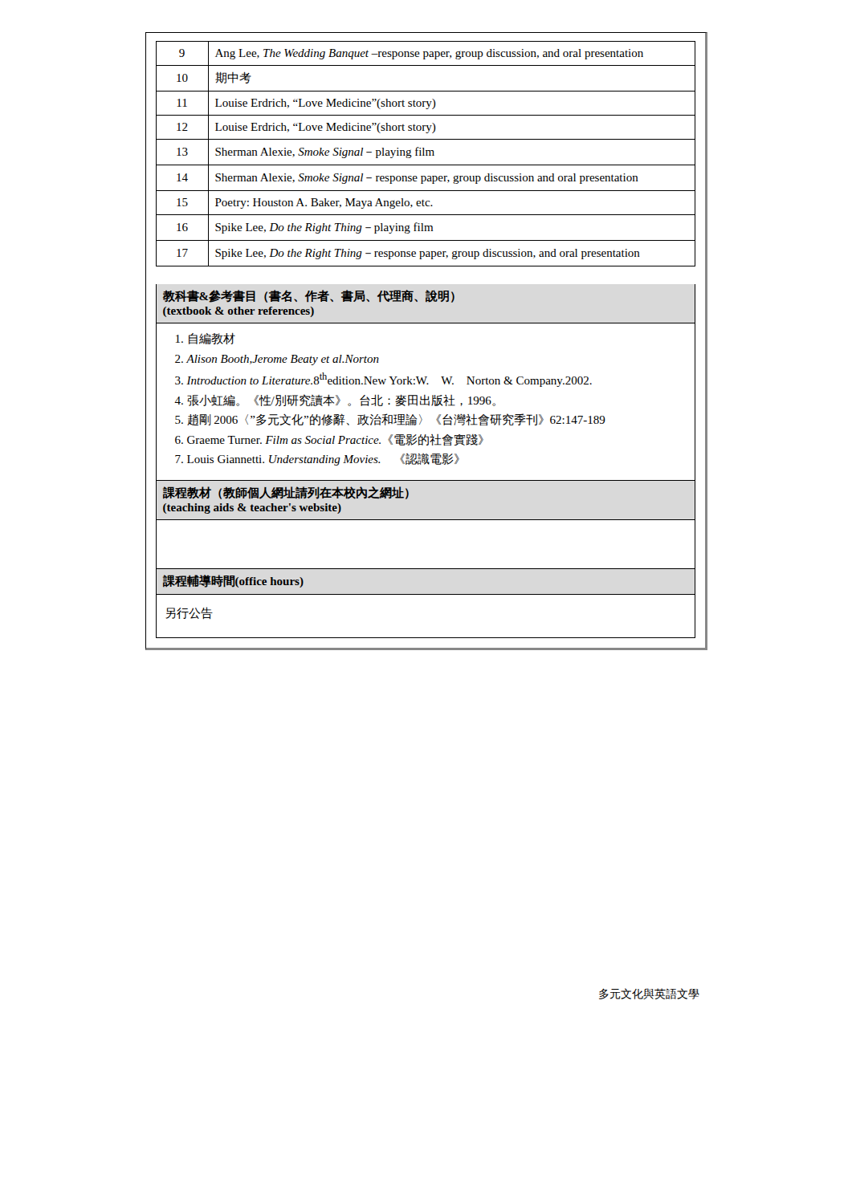| 9 | Ang Lee, The Wedding Banquet –response paper, group discussion, and oral presentation |
| 10 | 期中考 |
| 11 | Louise Erdrich, “Love Medicine”(short story) |
| 12 | Louise Erdrich, “Love Medicine”(short story) |
| 13 | Sherman Alexie, Smoke Signal －playing film |
| 14 | Sherman Alexie, Smoke Signal －response paper, group discussion and oral presentation |
| 15 | Poetry: Houston A. Baker, Maya Angelo, etc. |
| 16 | Spike Lee, Do the Right Thing －playing film |
| 17 | Spike Lee, Do the Right Thing －response paper, group discussion, and oral presentation |
教科書&參考書目（書名、作者、書局、代理商、說明）
(textbook & other references)
自編教材
Alison Booth,Jerome Beaty et al.Norton
Introduction to Literature. 8thedition.New York:W.　W.　Norton & Company.2002.
張小虹編。《性/別研究讀本》。台北：麥田出版社，1996。
趙剛 2006〈”多元文化”的修辭、政治和理論〉《台灣社會研究季刊》62:147-189
Graeme Turner. Film as Social Practice.《電影的社會實踐》
Louis Giannetti. Understanding Movies.　《認識電影》
課程教材（教師個人網址請列在本校內之網址）
(teaching aids & teacher's website)
課程輔導時間(office hours)
另行公告
多元文化與英語文學